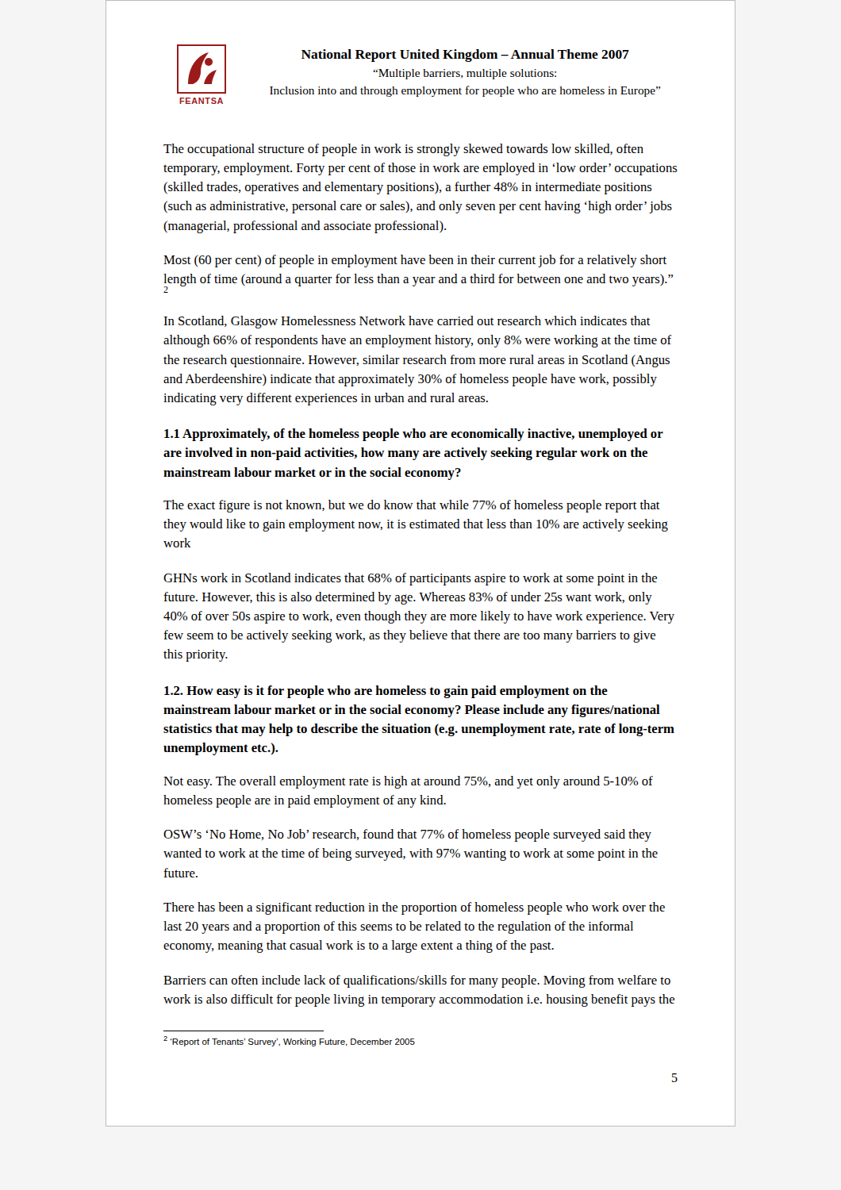FEANTSA
National Report United Kingdom – Annual Theme 2007
“Multiple barriers, multiple solutions:
Inclusion into and through employment for people who are homeless in Europe”
The occupational structure of people in work is strongly skewed towards low skilled, often temporary, employment. Forty per cent of those in work are employed in ‘low order’ occupations (skilled trades, operatives and elementary positions), a further 48% in intermediate positions (such as administrative, personal care or sales), and only seven per cent having ‘high order’ jobs (managerial, professional and associate professional).
Most (60 per cent) of people in employment have been in their current job for a relatively short length of time (around a quarter for less than a year and a third for between one and two years).”
2
In Scotland, Glasgow Homelessness Network have carried out research which indicates that although 66% of respondents have an employment history, only 8% were working at the time of the research questionnaire. However, similar research from more rural areas in Scotland (Angus and Aberdeenshire) indicate that approximately 30% of homeless people have work, possibly indicating very different experiences in urban and rural areas.
1.1 Approximately, of the homeless people who are economically inactive, unemployed or are involved in non-paid activities, how many are actively seeking regular work on the mainstream labour market or in the social economy?
The exact figure is not known, but we do know that while 77% of homeless people report that they would like to gain employment now, it is estimated that less than 10% are actively seeking work
GHNs work in Scotland indicates that 68% of participants aspire to work at some point in the future. However, this is also determined by age. Whereas 83% of under 25s want work, only 40% of over 50s aspire to work, even though they are more likely to have work experience. Very few seem to be actively seeking work, as they believe that there are too many barriers to give this priority.
1.2. How easy is it for people who are homeless to gain paid employment on the mainstream labour market or in the social economy? Please include any figures/national statistics that may help to describe the situation (e.g. unemployment rate, rate of long-term unemployment etc.).
Not easy. The overall employment rate is high at around 75%, and yet only around 5-10% of homeless people are in paid employment of any kind.
OSW’s ‘No Home, No Job’ research, found that 77% of homeless people surveyed said they wanted to work at the time of being surveyed, with 97% wanting to work at some point in the future.
There has been a significant reduction in the proportion of homeless people who work over the last 20 years and a proportion of this seems to be related to the regulation of the informal economy, meaning that casual work is to a large extent a thing of the past.
Barriers can often include lack of qualifications/skills for many people. Moving from welfare to work is also difficult for people living in temporary accommodation i.e. housing benefit pays the
2 ‘Report of Tenants’ Survey’, Working Future, December 2005
5